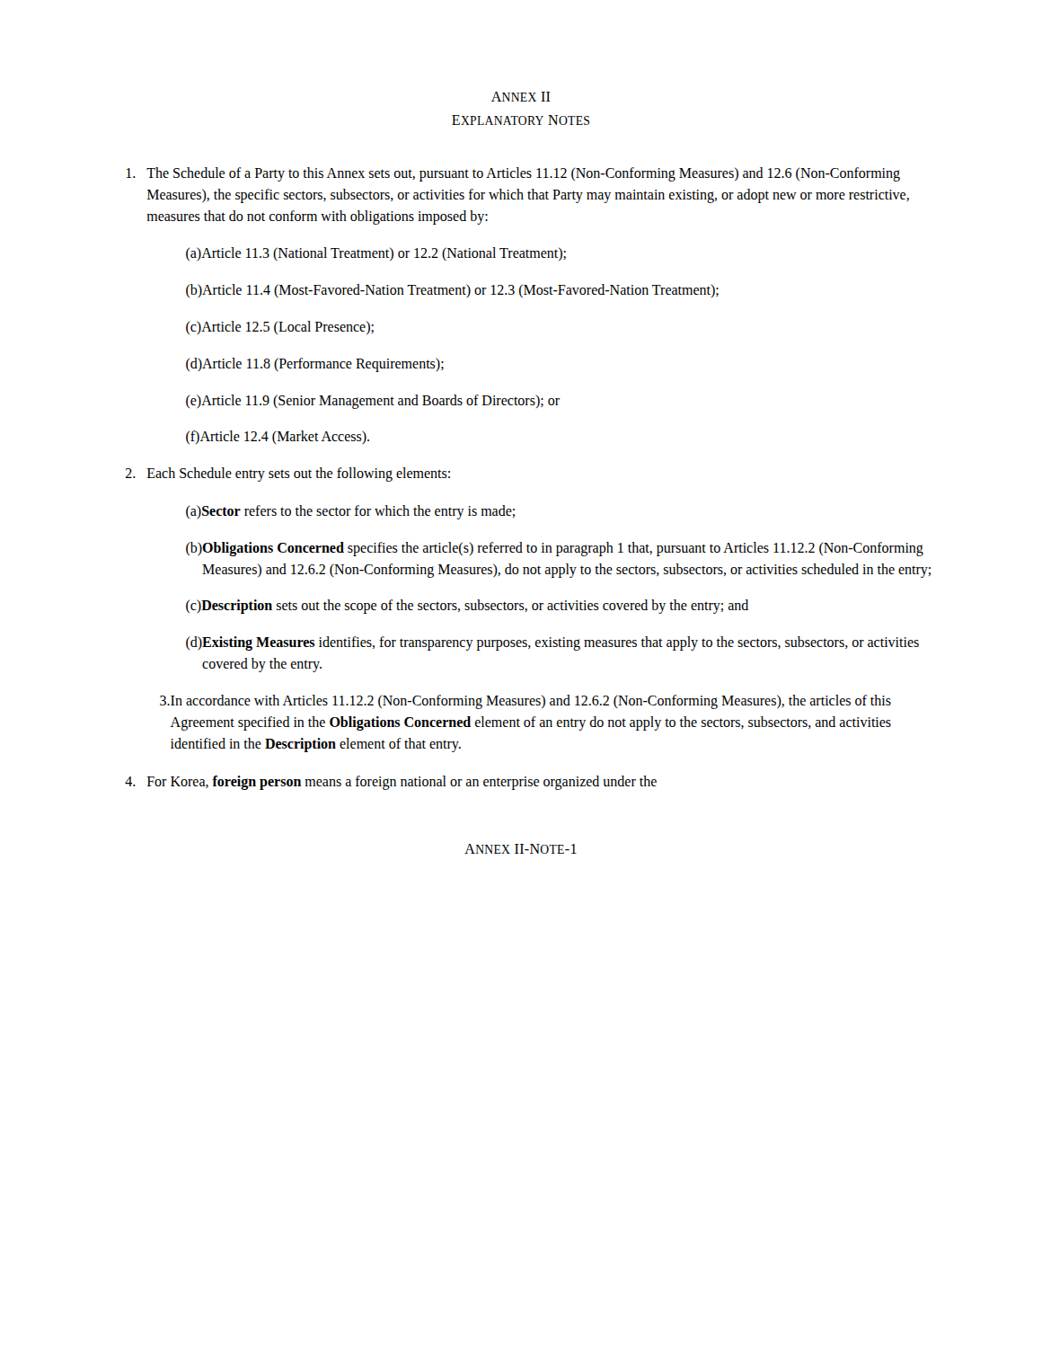ANNEX II
EXPLANATORY NOTES
1.
The Schedule of a Party to this Annex sets out, pursuant to Articles 11.12 (Non-Conforming Measures) and 12.6 (Non-Conforming Measures), the specific sectors, subsectors, or activities for which that Party may maintain existing, or adopt new or more restrictive, measures that do not conform with obligations imposed by:
(a)
Article 11.3 (National Treatment) or 12.2 (National Treatment);
(b)
Article 11.4 (Most-Favored-Nation Treatment) or 12.3 (Most-Favored-Nation Treatment);
(c)
Article 12.5 (Local Presence);
(d)
Article 11.8 (Performance Requirements);
(e)
Article 11.9 (Senior Management and Boards of Directors); or
(f)
Article 12.4 (Market Access).
2.
Each Schedule entry sets out the following elements:
(a)
Sector refers to the sector for which the entry is made;
(b)
Obligations Concerned specifies the article(s) referred to in paragraph 1 that, pursuant to Articles 11.12.2 (Non-Conforming Measures) and 12.6.2 (Non-Conforming Measures), do not apply to the sectors, subsectors, or activities scheduled in the entry;
(c)
Description sets out the scope of the sectors, subsectors, or activities covered by the entry; and
(d)
Existing Measures identifies, for transparency purposes, existing measures that apply to the sectors, subsectors, or activities covered by the entry.
3.
In accordance with Articles 11.12.2 (Non-Conforming Measures) and 12.6.2 (Non-Conforming Measures), the articles of this Agreement specified in the Obligations Concerned element of an entry do not apply to the sectors, subsectors, and activities identified in the Description element of that entry.
4.
For Korea, foreign person means a foreign national or an enterprise organized under the
ANNEX II-NOTE-1